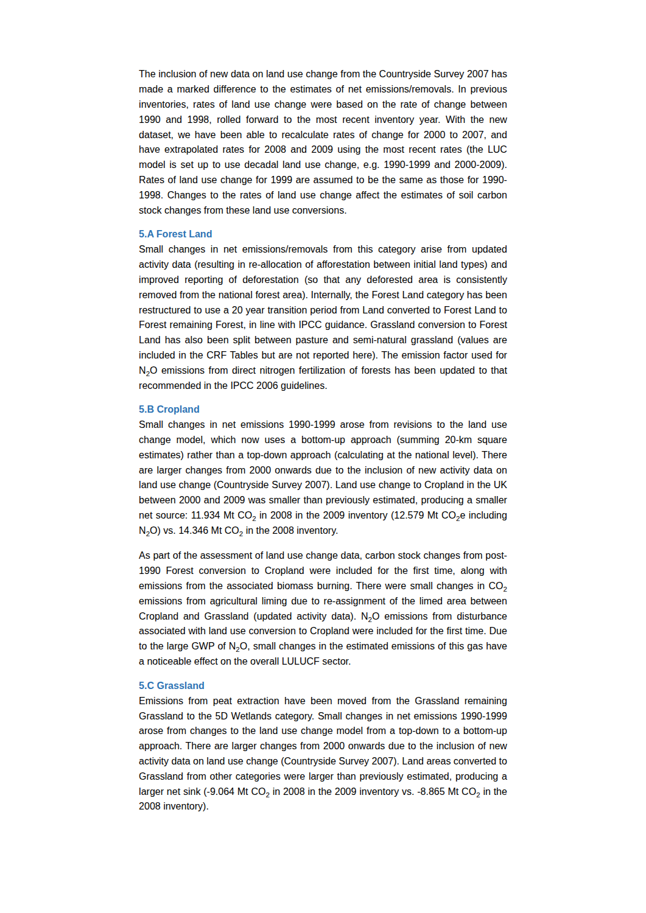The inclusion of new data on land use change from the Countryside Survey 2007 has made a marked difference to the estimates of net emissions/removals. In previous inventories, rates of land use change were based on the rate of change between 1990 and 1998, rolled forward to the most recent inventory year. With the new dataset, we have been able to recalculate rates of change for 2000 to 2007, and have extrapolated rates for 2008 and 2009 using the most recent rates (the LUC model is set up to use decadal land use change, e.g. 1990-1999 and 2000-2009). Rates of land use change for 1999 are assumed to be the same as those for 1990-1998. Changes to the rates of land use change affect the estimates of soil carbon stock changes from these land use conversions.
5.A Forest Land
Small changes in net emissions/removals from this category arise from updated activity data (resulting in re-allocation of afforestation between initial land types) and improved reporting of deforestation (so that any deforested area is consistently removed from the national forest area). Internally, the Forest Land category has been restructured to use a 20 year transition period from Land converted to Forest Land to Forest remaining Forest, in line with IPCC guidance. Grassland conversion to Forest Land has also been split between pasture and semi-natural grassland (values are included in the CRF Tables but are not reported here). The emission factor used for N2O emissions from direct nitrogen fertilization of forests has been updated to that recommended in the IPCC 2006 guidelines.
5.B Cropland
Small changes in net emissions 1990-1999 arose from revisions to the land use change model, which now uses a bottom-up approach (summing 20-km square estimates) rather than a top-down approach (calculating at the national level). There are larger changes from 2000 onwards due to the inclusion of new activity data on land use change (Countryside Survey 2007). Land use change to Cropland in the UK between 2000 and 2009 was smaller than previously estimated, producing a smaller net source: 11.934 Mt CO2 in 2008 in the 2009 inventory (12.579 Mt CO2e including N2O) vs. 14.346 Mt CO2 in the 2008 inventory.
As part of the assessment of land use change data, carbon stock changes from post-1990 Forest conversion to Cropland were included for the first time, along with emissions from the associated biomass burning. There were small changes in CO2 emissions from agricultural liming due to re-assignment of the limed area between Cropland and Grassland (updated activity data). N2O emissions from disturbance associated with land use conversion to Cropland were included for the first time. Due to the large GWP of N2O, small changes in the estimated emissions of this gas have a noticeable effect on the overall LULUCF sector.
5.C Grassland
Emissions from peat extraction have been moved from the Grassland remaining Grassland to the 5D Wetlands category. Small changes in net emissions 1990-1999 arose from changes to the land use change model from a top-down to a bottom-up approach. There are larger changes from 2000 onwards due to the inclusion of new activity data on land use change (Countryside Survey 2007). Land areas converted to Grassland from other categories were larger than previously estimated, producing a larger net sink (-9.064 Mt CO2 in 2008 in the 2009 inventory vs. -8.865 Mt CO2 in the 2008 inventory).